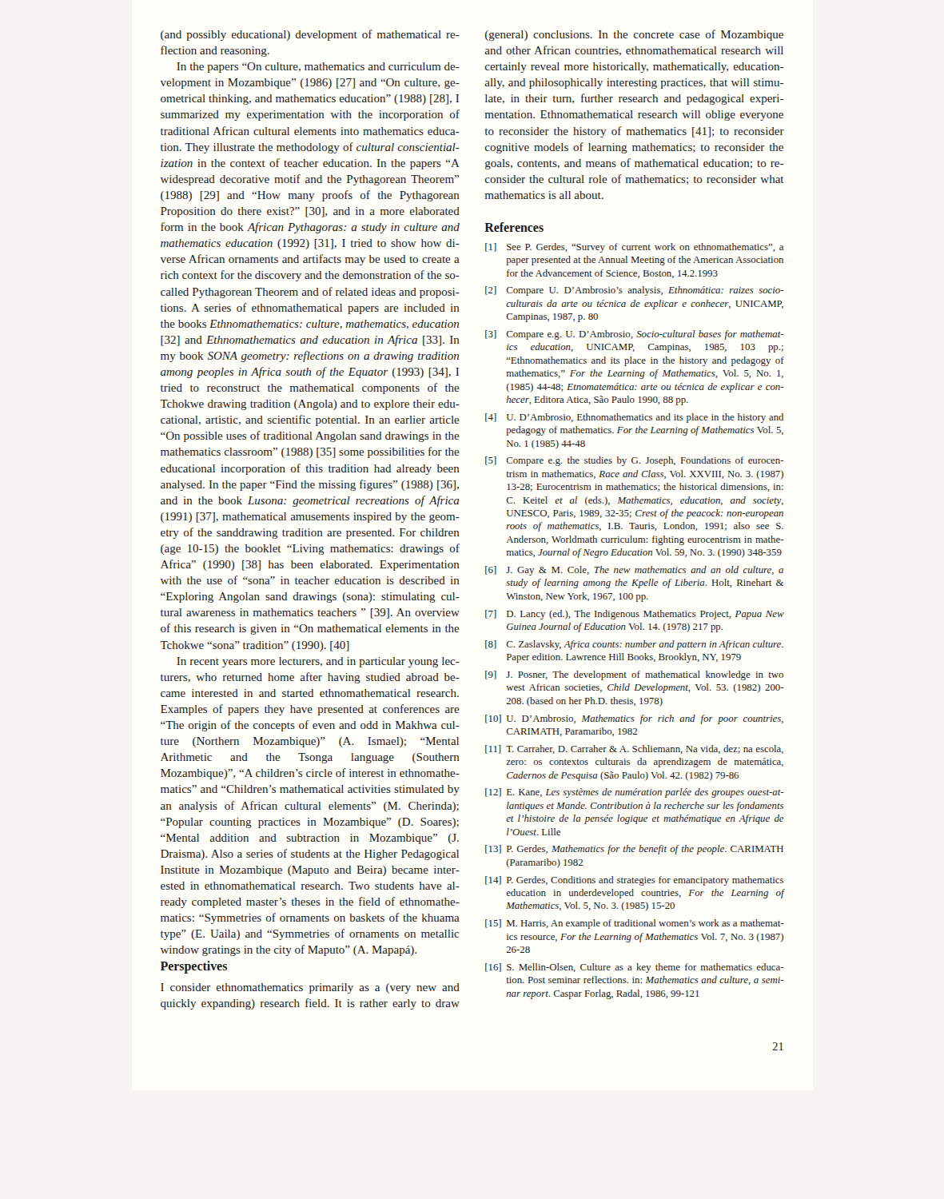(and possibly educational) development of mathematical reflection and reasoning.
In the papers “On culture, mathematics and curriculum development in Mozambique” (1986) [27] and “On culture, geometrical thinking, and mathematics education” (1988) [28], I summarized my experimentation with the incorporation of traditional African cultural elements into mathematics education. They illustrate the methodology of cultural conscientialization in the context of teacher education. In the papers “A widespread decorative motif and the Pythagorean Theorem” (1988) [29] and “How many proofs of the Pythagorean Proposition do there exist?” [30], and in a more elaborated form in the book African Pythagoras: a study in culture and mathematics education (1992) [31], I tried to show how diverse African ornaments and artifacts may be used to create a rich context for the discovery and the demonstration of the so-called Pythagorean Theorem and of related ideas and propositions. A series of ethnomathematical papers are included in the books Ethnomathematics: culture, mathematics, education [32] and Ethnomathematics and education in Africa [33]. In my book SONA geometry: reflections on a drawing tradition among peoples in Africa south of the Equator (1993) [34], I tried to reconstruct the mathematical components of the Tchokwe drawing tradition (Angola) and to explore their educational, artistic, and scientific potential. In an earlier article “On possible uses of traditional Angolan sand drawings in the mathematics classroom” (1988) [35] some possibilities for the educational incorporation of this tradition had already been analysed. In the paper “Find the missing figures” (1988) [36], and in the book Lusona: geometrical recreations of Africa (1991) [37], mathematical amusements inspired by the geometry of the sanddrawing tradition are presented. For children (age 10-15) the booklet “Living mathematics: drawings of Africa” (1990) [38] has been elaborated. Experimentation with the use of “sona” in teacher education is described in “Exploring Angolan sand drawings (sona): stimulating cultural awareness in mathematics teachers ” [39]. An overview of this research is given in “On mathematical elements in the Tchokwe “sona” tradition” (1990). [40]
In recent years more lecturers, and in particular young lecturers, who returned home after having studied abroad became interested in and started ethnomathematical research. Examples of papers they have presented at conferences are “The origin of the concepts of even and odd in Makhwa culture (Northern Mozambique)” (A. Ismael); “Mental Arithmetic and the Tsonga language (Southern Mozambique)”, “A children’s circle of interest in ethnomathematics” and “Children’s mathematical activities stimulated by an analysis of African cultural elements” (M. Cherinda); “Popular counting practices in Mozambique” (D. Soares); “Mental addition and subtraction in Mozambique” (J. Draisma). Also a series of students at the Higher Pedagogical Institute in Mozambique (Maputo and Beira) became interested in ethnomathematical research. Two students have already completed master’s theses in the field of ethnomathematics: “Symmetries of ornaments on baskets of the khuama type” (E. Uaila) and “Symmetries of ornaments on metallic window gratings in the city of Maputo” (A. Mapapá).
Perspectives
I consider ethnomathematics primarily as a (very new and quickly expanding) research field. It is rather early to draw (general) conclusions. In the concrete case of Mozambique and other African countries, ethnomathematical research will certainly reveal more historically, mathematically, educationally, and philosophically interesting practices, that will stimulate, in their turn, further research and pedagogical experimentation. Ethnomathematical research will oblige everyone to reconsider the history of mathematics [41]; to reconsider cognitive models of learning mathematics; to reconsider the goals, contents, and means of mathematical education; to reconsider the cultural role of mathematics; to reconsider what mathematics is all about.
References
[1] See P. Gerdes, “Survey of current work on ethnomathematics”, a paper presented at the Annual Meeting of the American Association for the Advancement of Science, Boston, 14.2.1993
[2] Compare U. D’Ambrosio’s analysis, Ethnomática: raizes socio-culturais da arte ou técnica de explicar e conhecer, UNICAMP, Campinas, 1987, p. 80
[3] Compare e.g. U. D’Ambrosio, Socio-cultural bases for mathematics education, UNICAMP, Campinas, 1985, 103 pp.; “Ethnomathematics and its place in the history and pedagogy of mathematics,” For the Learning of Mathematics, Vol. 5, No. 1, (1985) 44-48; Etnomatemática: arte ou técnica de explicar e conhecer, Editora Atica, São Paulo 1990, 88 pp.
[4] U. D’Ambrosio, Ethnomathematics and its place in the history and pedagogy of mathematics. For the Learning of Mathematics Vol. 5, No. 1 (1985) 44-48
[5] Compare e.g. the studies by G. Joseph, Foundations of eurocentrism in mathematics, Race and Class, Vol. XXVIII, No. 3. (1987) 13-28; Eurocentrism in mathematics; the historical dimensions, in: C. Keitel et al (eds.), Mathematics, education, and society, UNESCO, Paris, 1989, 32-35; Crest of the peacock: non-european roots of mathematics, I.B. Tauris, London, 1991; also see S. Anderson, Worldmath curriculum: fighting eurocentrism in mathematics, Journal of Negro Education Vol. 59, No. 3. (1990) 348-359
[6] J. Gay & M. Cole, The new mathematics and an old culture, a study of learning among the Kpelle of Liberia. Holt, Rinehart & Winston, New York, 1967, 100 pp.
[7] D. Lancy (ed.), The Indigenous Mathematics Project, Papua New Guinea Journal of Education Vol. 14. (1978) 217 pp.
[8] C. Zaslavsky, Africa counts: number and pattern in African culture. Paper edition. Lawrence Hill Books, Brooklyn, NY, 1979
[9] J. Posner, The development of mathematical knowledge in two west African societies, Child Development, Vol. 53. (1982) 200-208. (based on her Ph.D. thesis, 1978)
[10] U. D’Ambrosio, Mathematics for rich and for poor countries, CARIMATH, Paramaribo, 1982
[11] T. Carraher, D. Carraher & A. Schliemann, Na vida, dez; na escola, zero: os contextos culturais da aprendizagem de matemática, Cadernos de Pesquisa (São Paulo) Vol. 42. (1982) 79-86
[12] E. Kane, Les systèmes de numération parlée des groupes ouest-atlantiques et Mande. Contribution à la recherche sur les fondaments et l’histoire de la pensée logique et mathématique en Afrique de l’Ouest. Lille
[13] P. Gerdes, Mathematics for the benefit of the people. CARIMATH (Paramaribo) 1982
[14] P. Gerdes, Conditions and strategies for emancipatory mathematics education in underdeveloped countries, For the Learning of Mathematics, Vol. 5, No. 3. (1985) 15-20
[15] M. Harris, An example of traditional women’s work as a mathematics resource, For the Learning of Mathematics Vol. 7, No. 3 (1987) 26-28
[16] S. Mellin-Olsen, Culture as a key theme for mathematics education. Post seminar reflections. in: Mathematics and culture, a seminar report. Caspar Forlag, Radal, 1986, 99-121
21